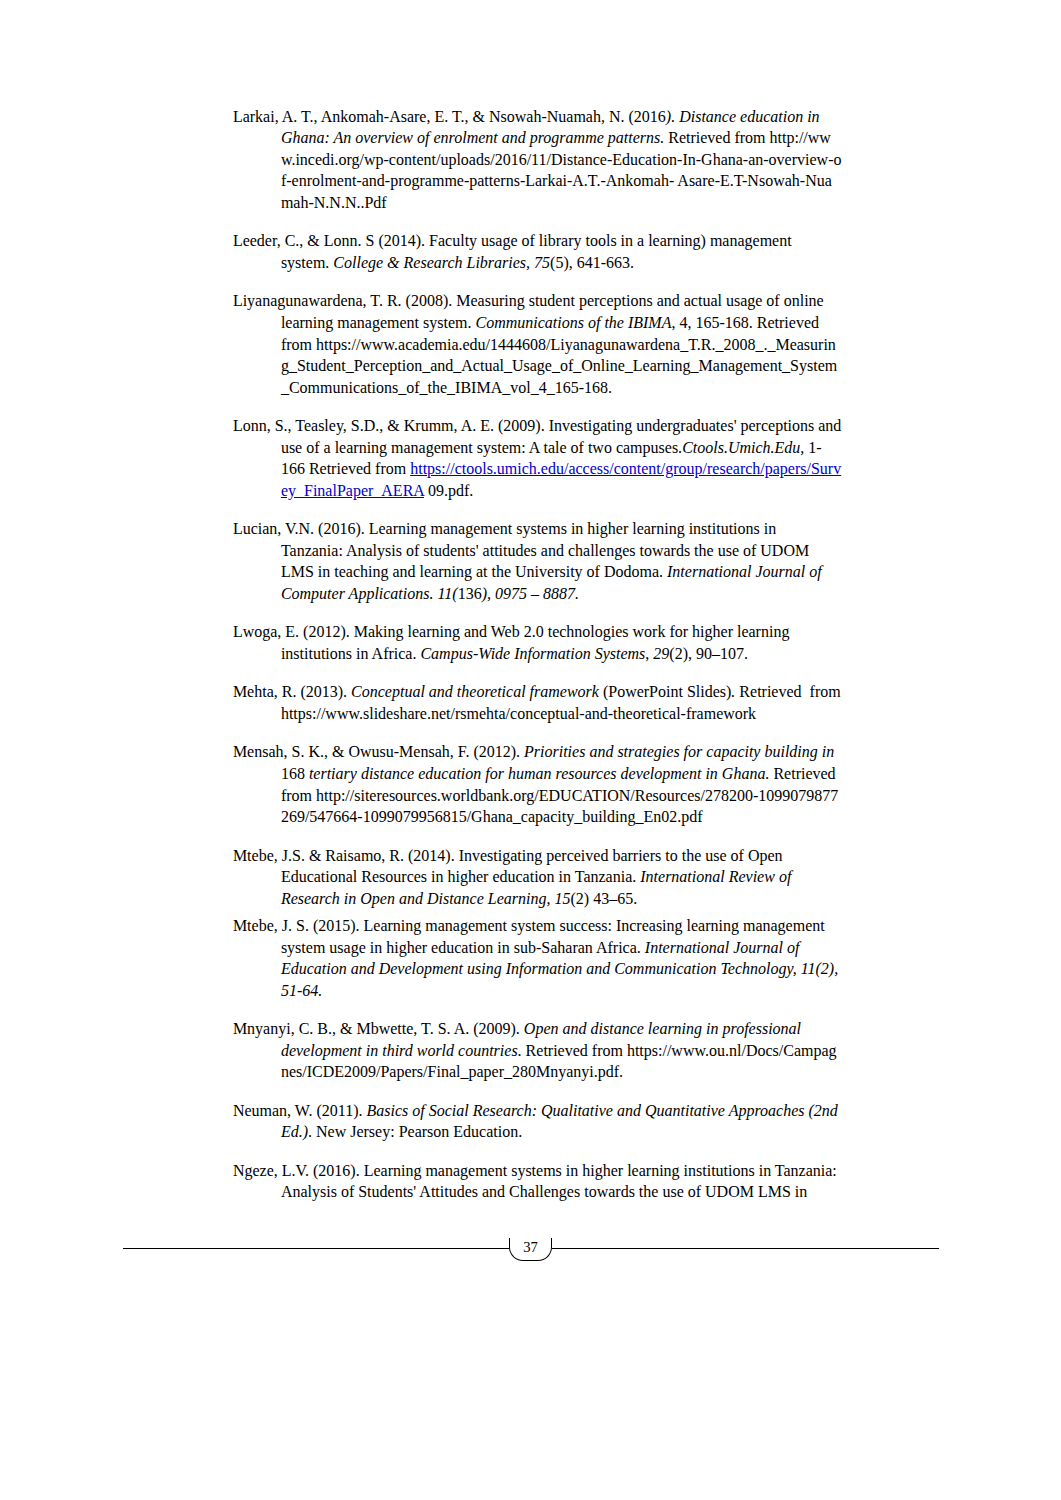Larkai, A. T., Ankomah-Asare, E. T., & Nsowah-Nuamah, N. (2016). Distance education in Ghana: An overview of enrolment and programme patterns. Retrieved from http://www.incedi.org/wp-content/uploads/2016/11/Distance-Education-In-Ghana-an-overview-of-enrolment-and-programme-patterns-Larkai-A.T.-Ankomah- Asare-E.T-Nsowah-Nuamah-N.N.N..Pdf
Leeder, C., & Lonn. S (2014). Faculty usage of library tools in a learning) management system. College & Research Libraries, 75(5), 641-663.
Liyanagunawardena, T. R. (2008). Measuring student perceptions and actual usage of online learning management system. Communications of the IBIMA, 4, 165-168. Retrieved from https://www.academia.edu/1444608/Liyanagunawardena_T.R._2008_._Measuring_Student_Perception_and_Actual_Usage_of_Online_Learning_Management_System_Communications_of_the_IBIMA_vol_4_165-168.
Lonn, S., Teasley, S.D., & Krumm, A. E. (2009). Investigating undergraduates' perceptions and use of a learning management system: A tale of two campuses.Ctools.Umich.Edu, 1- 166 Retrieved from https://ctools.umich.edu/access/content/group/research/papers/Survey_FinalPaper_AERA 09.pdf.
Lucian, V.N. (2016). Learning management systems in higher learning institutions in Tanzania: Analysis of students' attitudes and challenges towards the use of UDOM LMS in teaching and learning at the University of Dodoma. International Journal of Computer Applications. 11(136), 0975 – 8887.
Lwoga, E. (2012). Making learning and Web 2.0 technologies work for higher learning institutions in Africa. Campus-Wide Information Systems, 29(2), 90–107.
Mehta, R. (2013). Conceptual and theoretical framework (PowerPoint Slides). Retrieved from https://www.slideshare.net/rsmehta/conceptual-and-theoretical-framework
Mensah, S. K., & Owusu-Mensah, F. (2012). Priorities and strategies for capacity building in 168 tertiary distance education for human resources development in Ghana. Retrieved from http://siteresources.worldbank.org/EDUCATION/Resources/278200-1099079877269/547664-1099079956815/Ghana_capacity_building_En02.pdf
Mtebe, J.S. & Raisamo, R. (2014). Investigating perceived barriers to the use of Open Educational Resources in higher education in Tanzania. International Review of Research in Open and Distance Learning, 15(2) 43–65.
Mtebe, J. S. (2015). Learning management system success: Increasing learning management system usage in higher education in sub-Saharan Africa. International Journal of Education and Development using Information and Communication Technology, 11(2), 51-64.
Mnyanyi, C. B., & Mbwette, T. S. A. (2009). Open and distance learning in professional development in third world countries. Retrieved from https://www.ou.nl/Docs/Campagnes/ICDE2009/Papers/Final_paper_280Mnyanyi.pdf.
Neuman, W. (2011). Basics of Social Research: Qualitative and Quantitative Approaches (2nd Ed.). New Jersey: Pearson Education.
Ngeze, L.V. (2016). Learning management systems in higher learning institutions in Tanzania: Analysis of Students' Attitudes and Challenges towards the use of UDOM LMS in
37